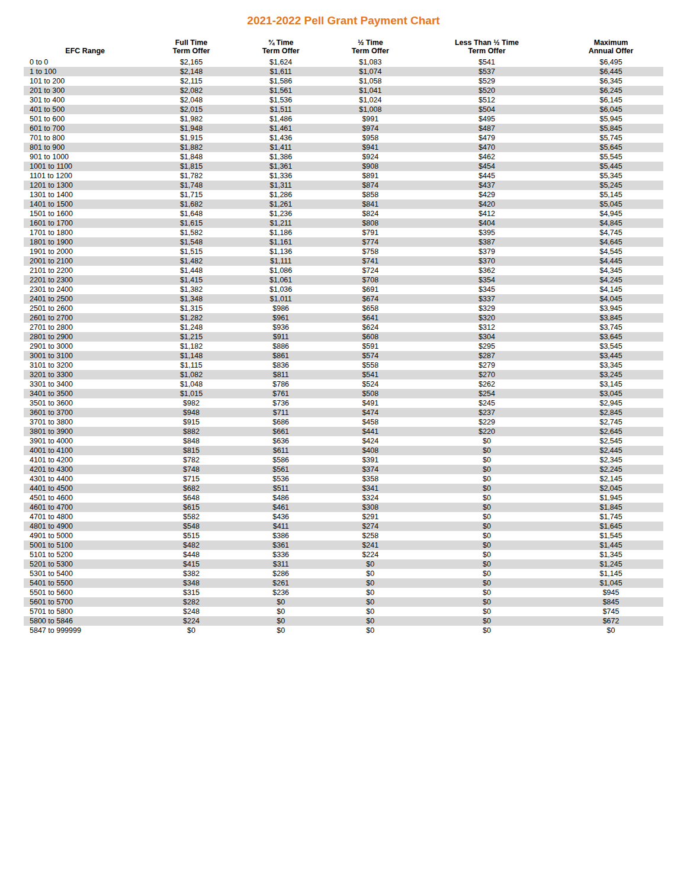2021-2022 Pell Grant Payment Chart
| EFC Range | Full Time Term Offer | ¾ Time Term Offer | ½ Time Term Offer | Less Than ½ Time Term Offer | Maximum Annual Offer |
| --- | --- | --- | --- | --- | --- |
| 0 to 0 | $2,165 | $1,624 | $1,083 | $541 | $6,495 |
| 1 to 100 | $2,148 | $1,611 | $1,074 | $537 | $6,445 |
| 101 to 200 | $2,115 | $1,586 | $1,058 | $529 | $6,345 |
| 201 to 300 | $2,082 | $1,561 | $1,041 | $520 | $6,245 |
| 301 to 400 | $2,048 | $1,536 | $1,024 | $512 | $6,145 |
| 401 to 500 | $2,015 | $1,511 | $1,008 | $504 | $6,045 |
| 501 to 600 | $1,982 | $1,486 | $991 | $495 | $5,945 |
| 601 to 700 | $1,948 | $1,461 | $974 | $487 | $5,845 |
| 701 to 800 | $1,915 | $1,436 | $958 | $479 | $5,745 |
| 801 to 900 | $1,882 | $1,411 | $941 | $470 | $5,645 |
| 901 to 1000 | $1,848 | $1,386 | $924 | $462 | $5,545 |
| 1001 to 1100 | $1,815 | $1,361 | $908 | $454 | $5,445 |
| 1101 to 1200 | $1,782 | $1,336 | $891 | $445 | $5,345 |
| 1201 to 1300 | $1,748 | $1,311 | $874 | $437 | $5,245 |
| 1301 to 1400 | $1,715 | $1,286 | $858 | $429 | $5,145 |
| 1401 to 1500 | $1,682 | $1,261 | $841 | $420 | $5,045 |
| 1501 to 1600 | $1,648 | $1,236 | $824 | $412 | $4,945 |
| 1601 to 1700 | $1,615 | $1,211 | $808 | $404 | $4,845 |
| 1701 to 1800 | $1,582 | $1,186 | $791 | $395 | $4,745 |
| 1801 to 1900 | $1,548 | $1,161 | $774 | $387 | $4,645 |
| 1901 to 2000 | $1,515 | $1,136 | $758 | $379 | $4,545 |
| 2001 to 2100 | $1,482 | $1,111 | $741 | $370 | $4,445 |
| 2101 to 2200 | $1,448 | $1,086 | $724 | $362 | $4,345 |
| 2201 to 2300 | $1,415 | $1,061 | $708 | $354 | $4,245 |
| 2301 to 2400 | $1,382 | $1,036 | $691 | $345 | $4,145 |
| 2401 to 2500 | $1,348 | $1,011 | $674 | $337 | $4,045 |
| 2501 to 2600 | $1,315 | $986 | $658 | $329 | $3,945 |
| 2601 to 2700 | $1,282 | $961 | $641 | $320 | $3,845 |
| 2701 to 2800 | $1,248 | $936 | $624 | $312 | $3,745 |
| 2801 to 2900 | $1,215 | $911 | $608 | $304 | $3,645 |
| 2901 to 3000 | $1,182 | $886 | $591 | $295 | $3,545 |
| 3001 to 3100 | $1,148 | $861 | $574 | $287 | $3,445 |
| 3101 to 3200 | $1,115 | $836 | $558 | $279 | $3,345 |
| 3201 to 3300 | $1,082 | $811 | $541 | $270 | $3,245 |
| 3301 to 3400 | $1,048 | $786 | $524 | $262 | $3,145 |
| 3401 to 3500 | $1,015 | $761 | $508 | $254 | $3,045 |
| 3501 to 3600 | $982 | $736 | $491 | $245 | $2,945 |
| 3601 to 3700 | $948 | $711 | $474 | $237 | $2,845 |
| 3701 to 3800 | $915 | $686 | $458 | $229 | $2,745 |
| 3801 to 3900 | $882 | $661 | $441 | $220 | $2,645 |
| 3901 to 4000 | $848 | $636 | $424 | $0 | $2,545 |
| 4001 to 4100 | $815 | $611 | $408 | $0 | $2,445 |
| 4101 to 4200 | $782 | $586 | $391 | $0 | $2,345 |
| 4201 to 4300 | $748 | $561 | $374 | $0 | $2,245 |
| 4301 to 4400 | $715 | $536 | $358 | $0 | $2,145 |
| 4401 to 4500 | $682 | $511 | $341 | $0 | $2,045 |
| 4501 to 4600 | $648 | $486 | $324 | $0 | $1,945 |
| 4601 to 4700 | $615 | $461 | $308 | $0 | $1,845 |
| 4701 to 4800 | $582 | $436 | $291 | $0 | $1,745 |
| 4801 to 4900 | $548 | $411 | $274 | $0 | $1,645 |
| 4901 to 5000 | $515 | $386 | $258 | $0 | $1,545 |
| 5001 to 5100 | $482 | $361 | $241 | $0 | $1,445 |
| 5101 to 5200 | $448 | $336 | $224 | $0 | $1,345 |
| 5201 to 5300 | $415 | $311 | $0 | $0 | $1,245 |
| 5301 to 5400 | $382 | $286 | $0 | $0 | $1,145 |
| 5401 to 5500 | $348 | $261 | $0 | $0 | $1,045 |
| 5501 to 5600 | $315 | $236 | $0 | $0 | $945 |
| 5601 to 5700 | $282 | $0 | $0 | $0 | $845 |
| 5701 to 5800 | $248 | $0 | $0 | $0 | $745 |
| 5800 to 5846 | $224 | $0 | $0 | $0 | $672 |
| 5847 to 999999 | $0 | $0 | $0 | $0 | $0 |